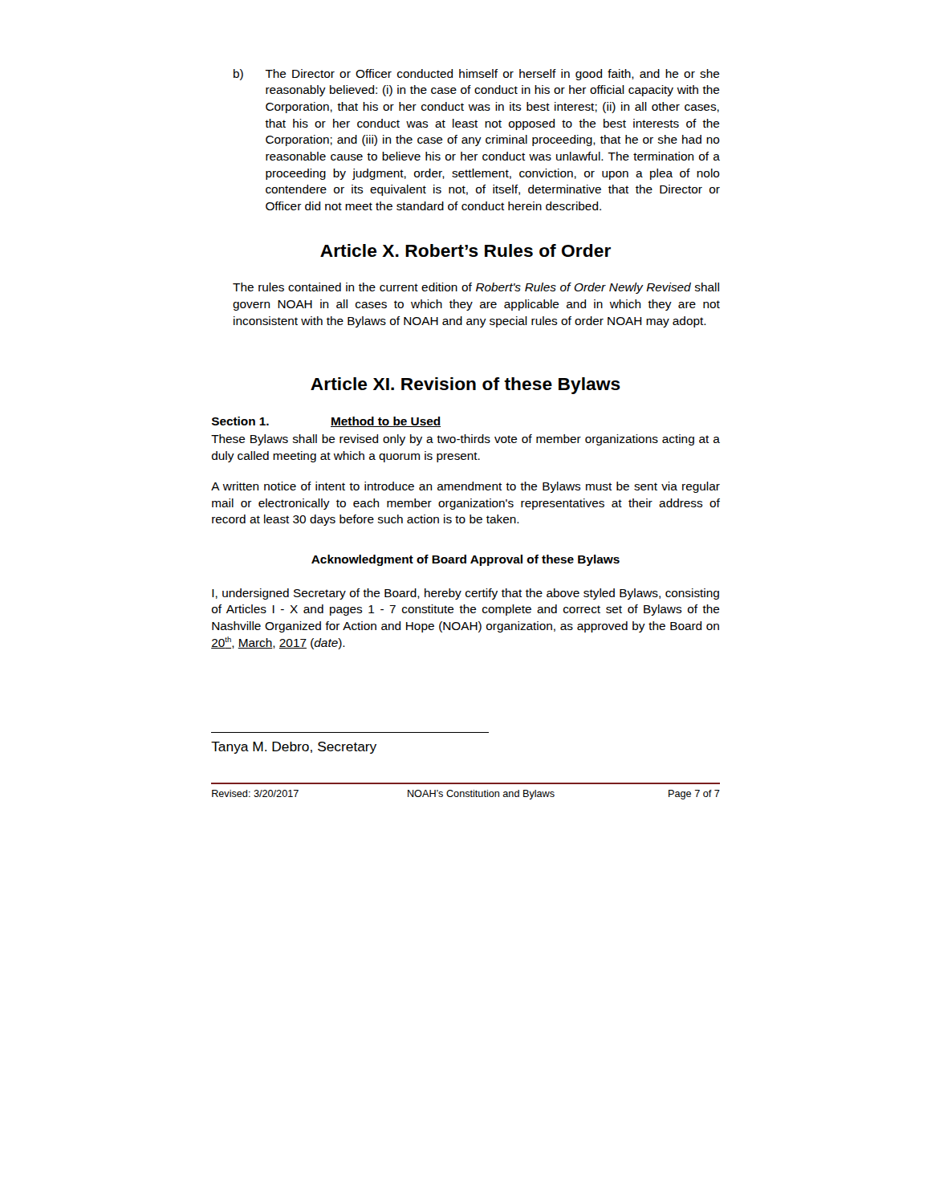b)
The Director or Officer conducted himself or herself in good faith, and he or she reasonably believed: (i) in the case of conduct in his or her official capacity with the Corporation, that his or her conduct was in its best interest; (ii) in all other cases, that his or her conduct was at least not opposed to the best interests of the Corporation; and (iii) in the case of any criminal proceeding, that he or she had no reasonable cause to believe his or her conduct was unlawful. The termination of a proceeding by judgment, order, settlement, conviction, or upon a plea of nolo contendere or its equivalent is not, of itself, determinative that the Director or Officer did not meet the standard of conduct herein described.
Article X. Robert’s Rules of Order
The rules contained in the current edition of Robert's Rules of Order Newly Revised shall govern NOAH in all cases to which they are applicable and in which they are not inconsistent with the Bylaws of NOAH and any special rules of order NOAH may adopt.
Article XI. Revision of these Bylaws
Section 1. Method to be Used
These Bylaws shall be revised only by a two-thirds vote of member organizations acting at a duly called meeting at which a quorum is present.
A written notice of intent to introduce an amendment to the Bylaws must be sent via regular mail or electronically to each member organization's representatives at their address of record at least 30 days before such action is to be taken.
Acknowledgment of Board Approval of these Bylaws
I, undersigned Secretary of the Board, hereby certify that the above styled Bylaws, consisting of Articles I - X and pages 1 - 7 constitute the complete and correct set of Bylaws of the Nashville Organized for Action and Hope (NOAH) organization, as approved by the Board on 20th, March, 2017 (date).
Tanya M. Debro, Secretary
Revised: 3/20/2017
NOAH’s Constitution and Bylaws
Page 7 of 7